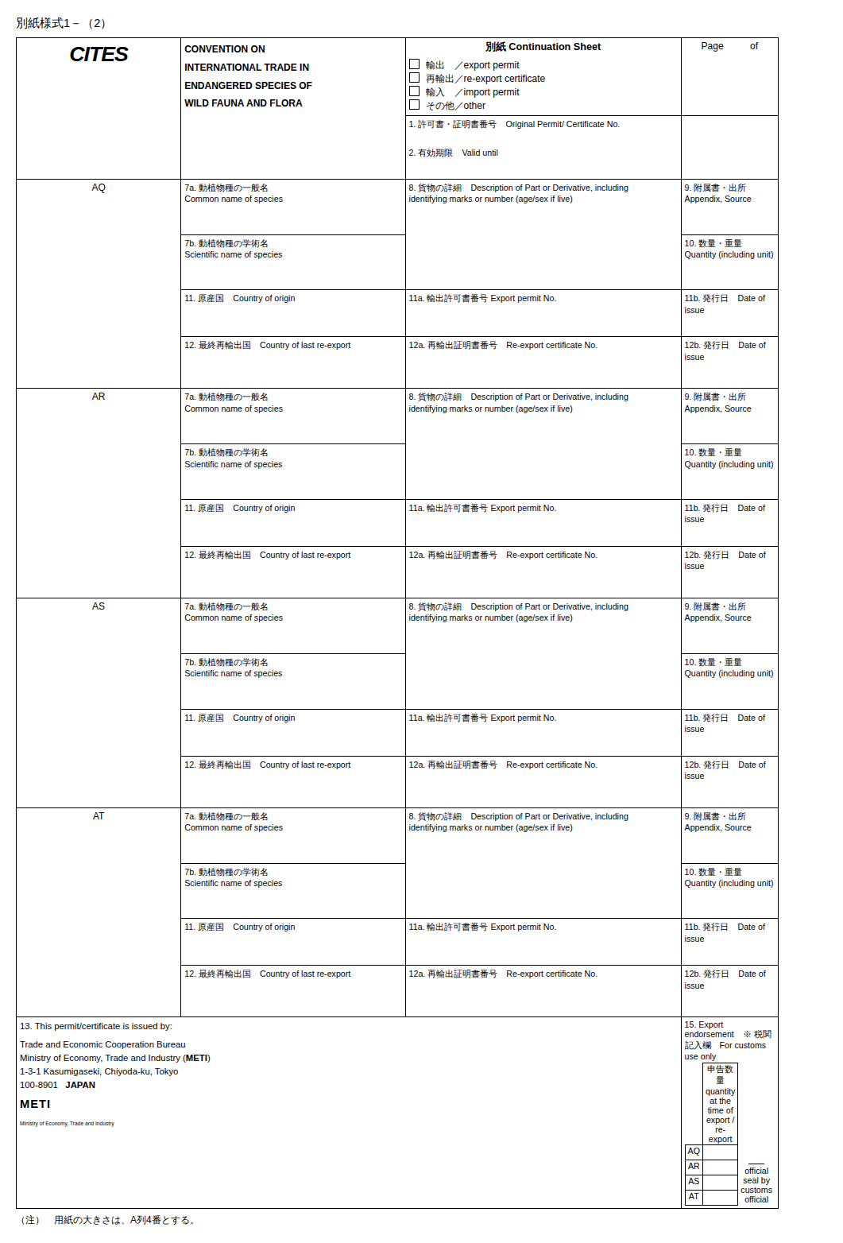別紙様式1－（2）
| CITES | CONVENTION ON INTERNATIONAL TRADE IN ENDANGERED SPECIES OF WILD FAUNA AND FLORA | 別紙 Continuation Sheet 輸出 ／export permit 再輸出／re-export certificate 輸入 ／import permit その他／other | Page of |
| 1. 許可書・証明書番号 Original Permit/ Certificate No. 2. 有効期限 Valid until | |
| AQ | 7a. 動植物種の一般名 Common name of species | 8. 貨物の詳細 Description of Part or Derivative, including identifying marks or number (age/sex if live) | 9. 附属書・出所 Appendix, Source |
| 7b. 動植物種の学術名 Scientific name of species | 10. 数量・重量 Quantity (including unit) |
| 11. 原産国 Country of origin | 11a. 輸出許可書番号 Export permit No. | 11b. 発行日 Date of issue |
| 12. 最終再輸出国 Country of last re-export | 12a. 再輸出証明書番号 Re-export certificate No. | 12b. 発行日 Date of issue |
| AR | 7a. 動植物種の一般名 Common name of species | 8. 貨物の詳細 Description of Part or Derivative, including identifying marks or number (age/sex if live) | 9. 附属書・出所 Appendix, Source |
| 7b. 動植物種の学術名 Scientific name of species | 10. 数量・重量 Quantity (including unit) |
| 11. 原産国 Country of origin | 11a. 輸出許可書番号 Export permit No. | 11b. 発行日 Date of issue |
| 12. 最終再輸出国 Country of last re-export | 12a. 再輸出証明書番号 Re-export certificate No. | 12b. 発行日 Date of issue |
| AS | 7a. 動植物種の一般名 Common name of species | 8. 貨物の詳細 Description of Part or Derivative, including identifying marks or number (age/sex if live) | 9. 附属書・出所 Appendix, Source |
| 7b. 動植物種の学術名 Scientific name of species | 10. 数量・重量 Quantity (including unit) |
| 11. 原産国 Country of origin | 11a. 輸出許可書番号 Export permit No. | 11b. 発行日 Date of issue |
| 12. 最終再輸出国 Country of last re-export | 12a. 再輸出証明書番号 Re-export certificate No. | 12b. 発行日 Date of issue |
| AT | 7a. 動植物種の一般名 Common name of species | 8. 貨物の詳細 Description of Part or Derivative, including identifying marks or number (age/sex if live) | 9. 附属書・出所 Appendix, Source |
| 7b. 動植物種の学術名 Scientific name of species | 10. 数量・重量 Quantity (including unit) |
| 11. 原産国 Country of origin | 11a. 輸出許可書番号 Export permit No. | 11b. 発行日 Date of issue |
| 12. 最終再輸出国 Country of last re-export | 12a. 再輸出証明書番号 Re-export certificate No. | 12b. 発行日 Date of issue |
| 13. This permit/certificate is issued by: Trade and Economic Cooperation Bureau Ministry of Economy, Trade and Industry ( METI ) 1-3-1 Kasumigaseki, Chiyoda-ku, Tokyo 100-8901 JAPAN METI Ministry of Economy, Trade and Industry | 15. Export endorsement ※ 税関記入欄 For customs use only / / 申告数量 quantity at the time of export / re-export / official seal by customs official / / AQ / / / AR / / / AS / / / AT / / |
（注）　用紙の大きさは、A列4番とする。